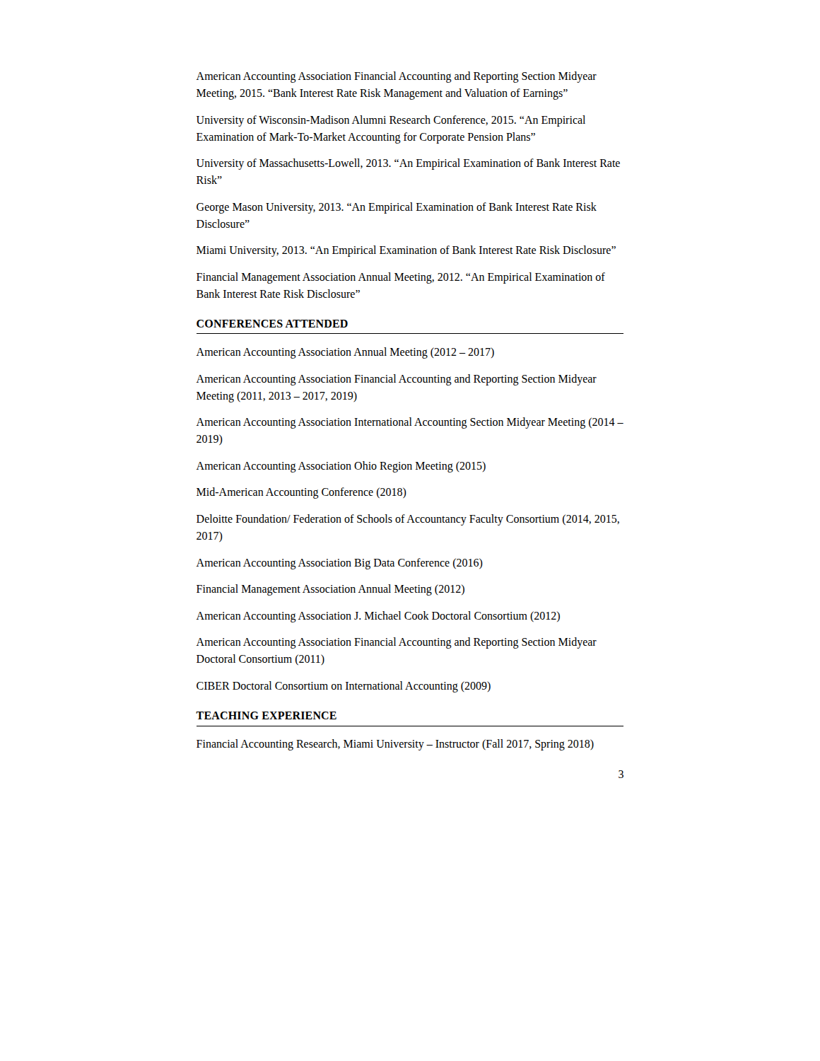American Accounting Association Financial Accounting and Reporting Section Midyear Meeting, 2015. “Bank Interest Rate Risk Management and Valuation of Earnings”
University of Wisconsin-Madison Alumni Research Conference, 2015. “An Empirical Examination of Mark-To-Market Accounting for Corporate Pension Plans”
University of Massachusetts-Lowell, 2013. “An Empirical Examination of Bank Interest Rate Risk”
George Mason University, 2013. “An Empirical Examination of Bank Interest Rate Risk Disclosure”
Miami University, 2013. “An Empirical Examination of Bank Interest Rate Risk Disclosure”
Financial Management Association Annual Meeting, 2012. “An Empirical Examination of Bank Interest Rate Risk Disclosure”
Conferences Attended
American Accounting Association Annual Meeting (2012 – 2017)
American Accounting Association Financial Accounting and Reporting Section Midyear Meeting (2011, 2013 – 2017, 2019)
American Accounting Association International Accounting Section Midyear Meeting (2014 – 2019)
American Accounting Association Ohio Region Meeting (2015)
Mid-American Accounting Conference (2018)
Deloitte Foundation/ Federation of Schools of Accountancy Faculty Consortium (2014, 2015, 2017)
American Accounting Association Big Data Conference (2016)
Financial Management Association Annual Meeting (2012)
American Accounting Association J. Michael Cook Doctoral Consortium (2012)
American Accounting Association Financial Accounting and Reporting Section Midyear Doctoral Consortium (2011)
CIBER Doctoral Consortium on International Accounting (2009)
Teaching Experience
Financial Accounting Research, Miami University – Instructor (Fall 2017, Spring 2018)
3